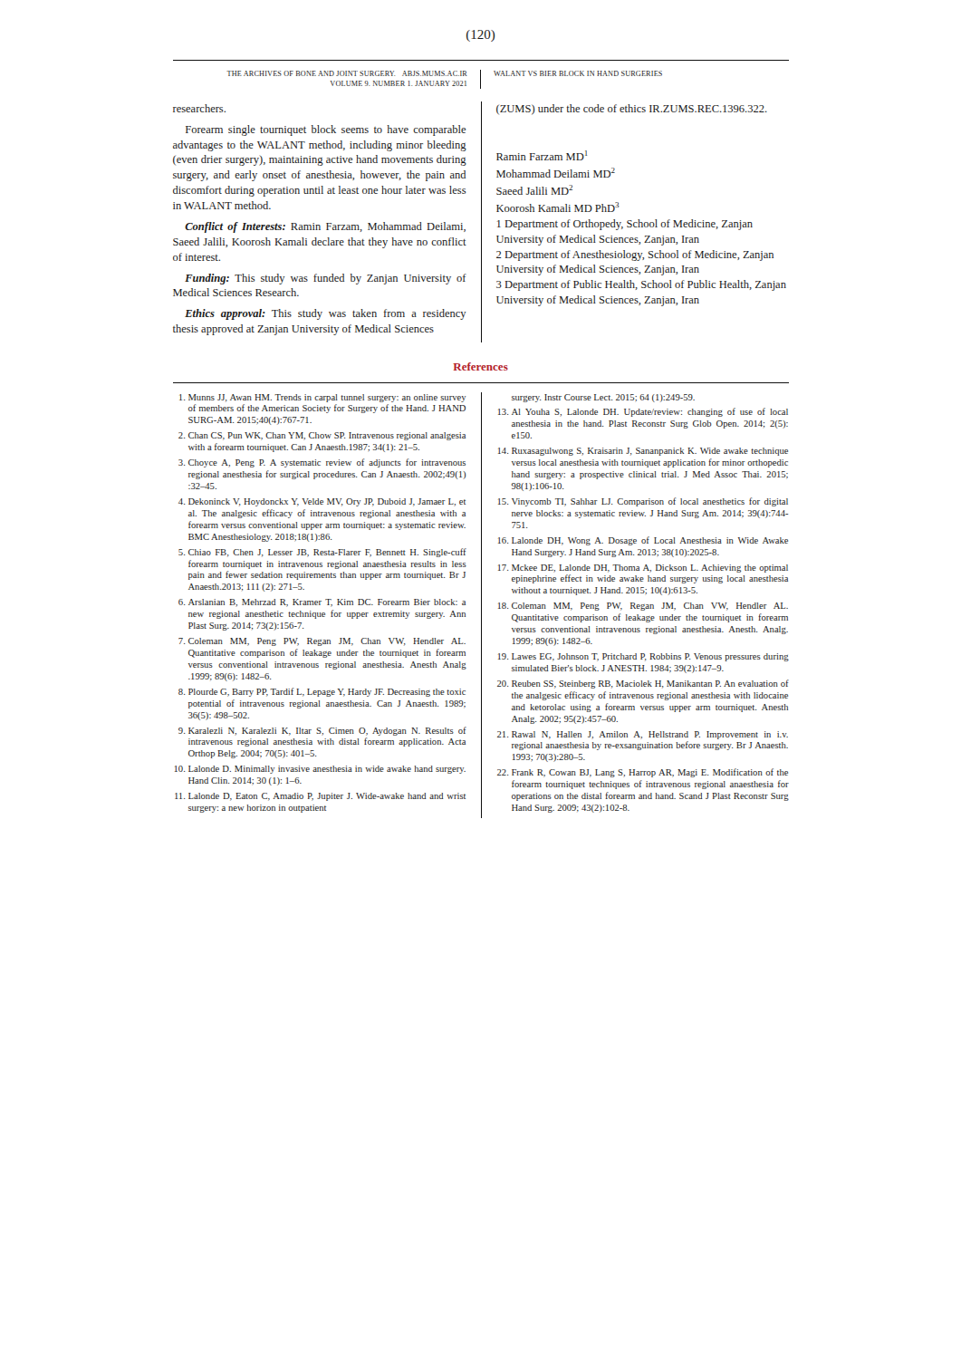(120)
THE ARCHIVES OF BONE AND JOINT SURGERY. ABJS.MUMS.AC.IR
VOLUME 9. NUMBER 1. JANUARY 2021
WALANT VS BIER BLOCK IN HAND SURGERIES
researchers.
Forearm single tourniquet block seems to have comparable advantages to the WALANT method, including minor bleeding (even drier surgery), maintaining active hand movements during surgery, and early onset of anesthesia, however, the pain and discomfort during operation until at least one hour later was less in WALANT method.
Conflict of Interests: Ramin Farzam, Mohammad Deilami, Saeed Jalili, Koorosh Kamali declare that they have no conflict of interest.
Funding: This study was funded by Zanjan University of Medical Sciences Research.
Ethics approval: This study was taken from a residency thesis approved at Zanjan University of Medical Sciences
(ZUMS) under the code of ethics IR.ZUMS.REC.1396.322.
Ramin Farzam MD1
Mohammad Deilami MD2
Saeed Jalili MD2
Koorosh Kamali MD PhD3
1 Department of Orthopedy, School of Medicine, Zanjan University of Medical Sciences, Zanjan, Iran
2 Department of Anesthesiology, School of Medicine, Zanjan University of Medical Sciences, Zanjan, Iran
3 Department of Public Health, School of Public Health, Zanjan University of Medical Sciences, Zanjan, Iran
References
Munns JJ, Awan HM. Trends in carpal tunnel surgery: an online survey of members of the American Society for Surgery of the Hand. J HAND SURG-AM. 2015;40(4):767-71.
Chan CS, Pun WK, Chan YM, Chow SP. Intravenous regional analgesia with a forearm tourniquet. Can J Anaesth.1987; 34(1): 21–5.
Choyce A, Peng P. A systematic review of adjuncts for intravenous regional anesthesia for surgical procedures. Can J Anaesth. 2002;49(1) :32–45.
Dekoninck V, Hoydonckx Y, Velde MV, Ory JP, Duboid J, Jamaer L, et al. The analgesic efficacy of intravenous regional anesthesia with a forearm versus conventional upper arm tourniquet: a systematic review. BMC Anesthesiology. 2018;18(1):86.
Chiao FB, Chen J, Lesser JB, Resta-Flarer F, Bennett H. Single-cuff forearm tourniquet in intravenous regional anaesthesia results in less pain and fewer sedation requirements than upper arm tourniquet. Br J Anaesth.2013; 111 (2): 271–5.
Arslanian B, Mehrzad R, Kramer T, Kim DC. Forearm Bier block: a new regional anesthetic technique for upper extremity surgery. Ann Plast Surg. 2014; 73(2):156-7.
Coleman MM, Peng PW, Regan JM, Chan VW, Hendler AL. Quantitative comparison of leakage under the tourniquet in forearm versus conventional intravenous regional anesthesia. Anesth Analg .1999; 89(6): 1482–6.
Plourde G, Barry PP, Tardif L, Lepage Y, Hardy JF. Decreasing the toxic potential of intravenous regional anaesthesia. Can J Anaesth. 1989; 36(5): 498–502.
Karalezli N, Karalezli K, Iltar S, Cimen O, Aydogan N. Results of intravenous regional anesthesia with distal forearm application. Acta Orthop Belg. 2004; 70(5): 401–5.
Lalonde D. Minimally invasive anesthesia in wide awake hand surgery. Hand Clin. 2014; 30 (1): 1–6.
Lalonde D, Eaton C, Amadio P, Jupiter J. Wide-awake hand and wrist surgery: a new horizon in outpatient
surgery. Instr Course Lect. 2015; 64 (1):249-59.
Al Youha S, Lalonde DH. Update/review: changing of use of local anesthesia in the hand. Plast Reconstr Surg Glob Open. 2014; 2(5): e150.
Ruxasagulwong S, Kraisarin J, Sananpanick K. Wide awake technique versus local anesthesia with tourniquet application for minor orthopedic hand surgery: a prospective clinical trial. J Med Assoc Thai. 2015; 98(1):106-10.
Vinycomb TI, Sahhar LJ. Comparison of local anesthetics for digital nerve blocks: a systematic review. J Hand Surg Am. 2014; 39(4):744-751.
Lalonde DH, Wong A. Dosage of Local Anesthesia in Wide Awake Hand Surgery. J Hand Surg Am. 2013; 38(10):2025-8.
Mckee DE, Lalonde DH, Thoma A, Dickson L. Achieving the optimal epinephrine effect in wide awake hand surgery using local anesthesia without a tourniquet. J Hand. 2015; 10(4):613-5.
Coleman MM, Peng PW, Regan JM, Chan VW, Hendler AL. Quantitative comparison of leakage under the tourniquet in forearm versus conventional intravenous regional anesthesia. Anesth. Analg. 1999; 89(6): 1482–6.
Lawes EG, Johnson T, Pritchard P, Robbins P. Venous pressures during simulated Bier's block. J ANESTH. 1984; 39(2):147–9.
Reuben SS, Steinberg RB, Maciolek H, Manikantan P. An evaluation of the analgesic efficacy of intravenous regional anesthesia with lidocaine and ketorolac using a forearm versus upper arm tourniquet. Anesth Analg. 2002; 95(2):457–60.
Rawal N, Hallen J, Amilon A, Hellstrand P. Improvement in i.v. regional anaesthesia by re-exsanguination before surgery. Br J Anaesth. 1993; 70(3):280–5.
Frank R, Cowan BJ, Lang S, Harrop AR, Magi E. Modification of the forearm tourniquet techniques of intravenous regional anaesthesia for operations on the distal forearm and hand. Scand J Plast Reconstr Surg Hand Surg. 2009; 43(2):102-8.